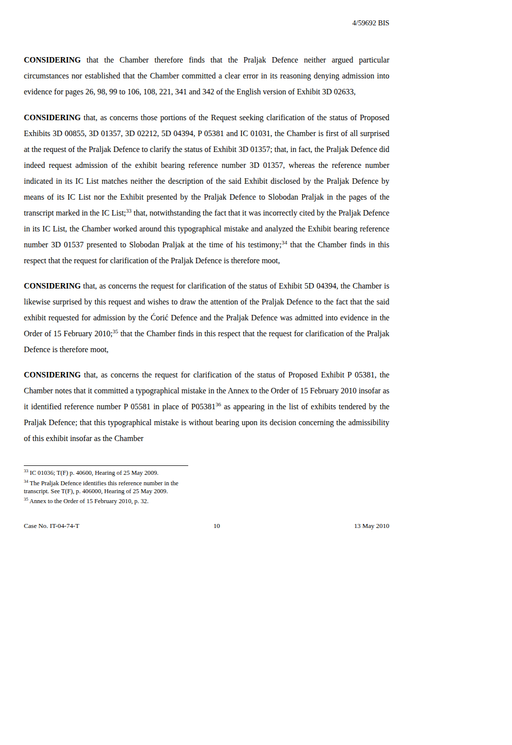4/59692 BIS
CONSIDERING that the Chamber therefore finds that the Praljak Defence neither argued particular circumstances nor established that the Chamber committed a clear error in its reasoning denying admission into evidence for pages 26, 98, 99 to 106, 108, 221, 341 and 342 of the English version of Exhibit 3D 02633,
CONSIDERING that, as concerns those portions of the Request seeking clarification of the status of Proposed Exhibits 3D 00855, 3D 01357, 3D 02212, 5D 04394, P 05381 and IC 01031, the Chamber is first of all surprised at the request of the Praljak Defence to clarify the status of Exhibit 3D 01357; that, in fact, the Praljak Defence did indeed request admission of the exhibit bearing reference number 3D 01357, whereas the reference number indicated in its IC List matches neither the description of the said Exhibit disclosed by the Praljak Defence by means of its IC List nor the Exhibit presented by the Praljak Defence to Slobodan Praljak in the pages of the transcript marked in the IC List;33 that, notwithstanding the fact that it was incorrectly cited by the Praljak Defence in its IC List, the Chamber worked around this typographical mistake and analyzed the Exhibit bearing reference number 3D 01537 presented to Slobodan Praljak at the time of his testimony;34 that the Chamber finds in this respect that the request for clarification of the Praljak Defence is therefore moot,
CONSIDERING that, as concerns the request for clarification of the status of Exhibit 5D 04394, the Chamber is likewise surprised by this request and wishes to draw the attention of the Praljak Defence to the fact that the said exhibit requested for admission by the Ćorić Defence and the Praljak Defence was admitted into evidence in the Order of 15 February 2010;35 that the Chamber finds in this respect that the request for clarification of the Praljak Defence is therefore moot,
CONSIDERING that, as concerns the request for clarification of the status of Proposed Exhibit P 05381, the Chamber notes that it committed a typographical mistake in the Annex to the Order of 15 February 2010 insofar as it identified reference number P 05581 in place of P0538136 as appearing in the list of exhibits tendered by the Praljak Defence; that this typographical mistake is without bearing upon its decision concerning the admissibility of this exhibit insofar as the Chamber
33 IC 01036; T(F) p. 40600, Hearing of 25 May 2009.
34 The Praljak Defence identifies this reference number in the transcript. See T(F), p. 406000, Hearing of 25 May 2009.
35 Annex to the Order of 15 February 2010, p. 32.
Case No. IT-04-74-T 10 13 May 2010